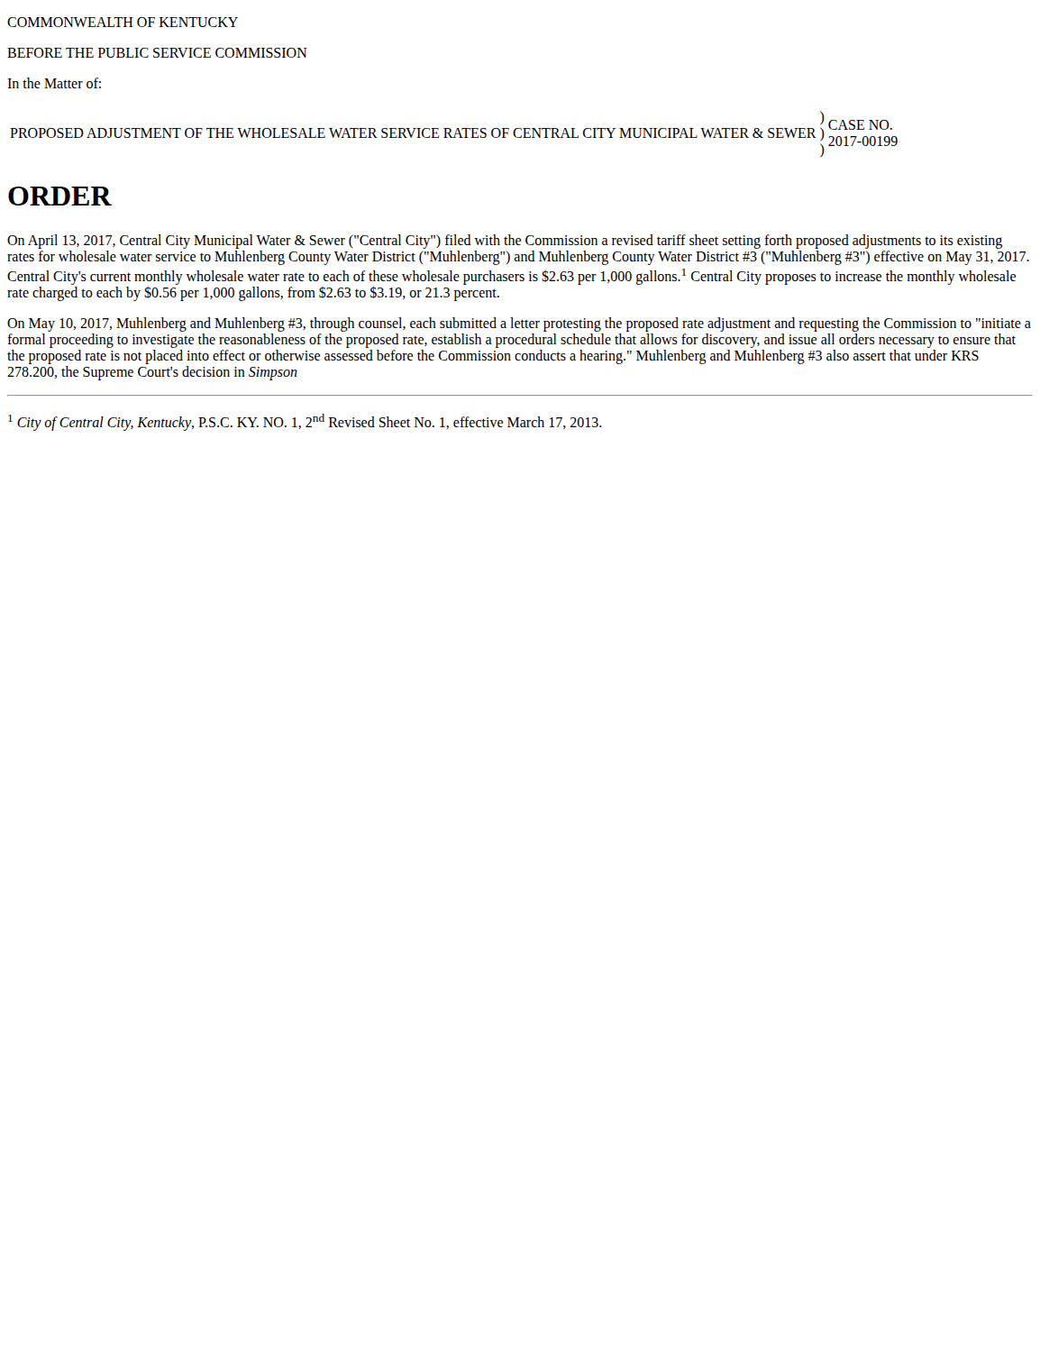COMMONWEALTH OF KENTUCKY
BEFORE THE PUBLIC SERVICE COMMISSION
In the Matter of:
| PROPOSED ADJUSTMENT OF THE WHOLESALE WATER SERVICE RATES OF CENTRAL CITY MUNICIPAL WATER & SEWER | ) ) ) | CASE NO. 2017-00199 |
ORDER
On April 13, 2017, Central City Municipal Water & Sewer ("Central City") filed with the Commission a revised tariff sheet setting forth proposed adjustments to its existing rates for wholesale water service to Muhlenberg County Water District ("Muhlenberg") and Muhlenberg County Water District #3 ("Muhlenberg #3") effective on May 31, 2017. Central City's current monthly wholesale water rate to each of these wholesale purchasers is $2.63 per 1,000 gallons.1 Central City proposes to increase the monthly wholesale rate charged to each by $0.56 per 1,000 gallons, from $2.63 to $3.19, or 21.3 percent.
On May 10, 2017, Muhlenberg and Muhlenberg #3, through counsel, each submitted a letter protesting the proposed rate adjustment and requesting the Commission to "initiate a formal proceeding to investigate the reasonableness of the proposed rate, establish a procedural schedule that allows for discovery, and issue all orders necessary to ensure that the proposed rate is not placed into effect or otherwise assessed before the Commission conducts a hearing." Muhlenberg and Muhlenberg #3 also assert that under KRS 278.200, the Supreme Court's decision in Simpson
1 City of Central City, Kentucky, P.S.C. KY. NO. 1, 2nd Revised Sheet No. 1, effective March 17, 2013.